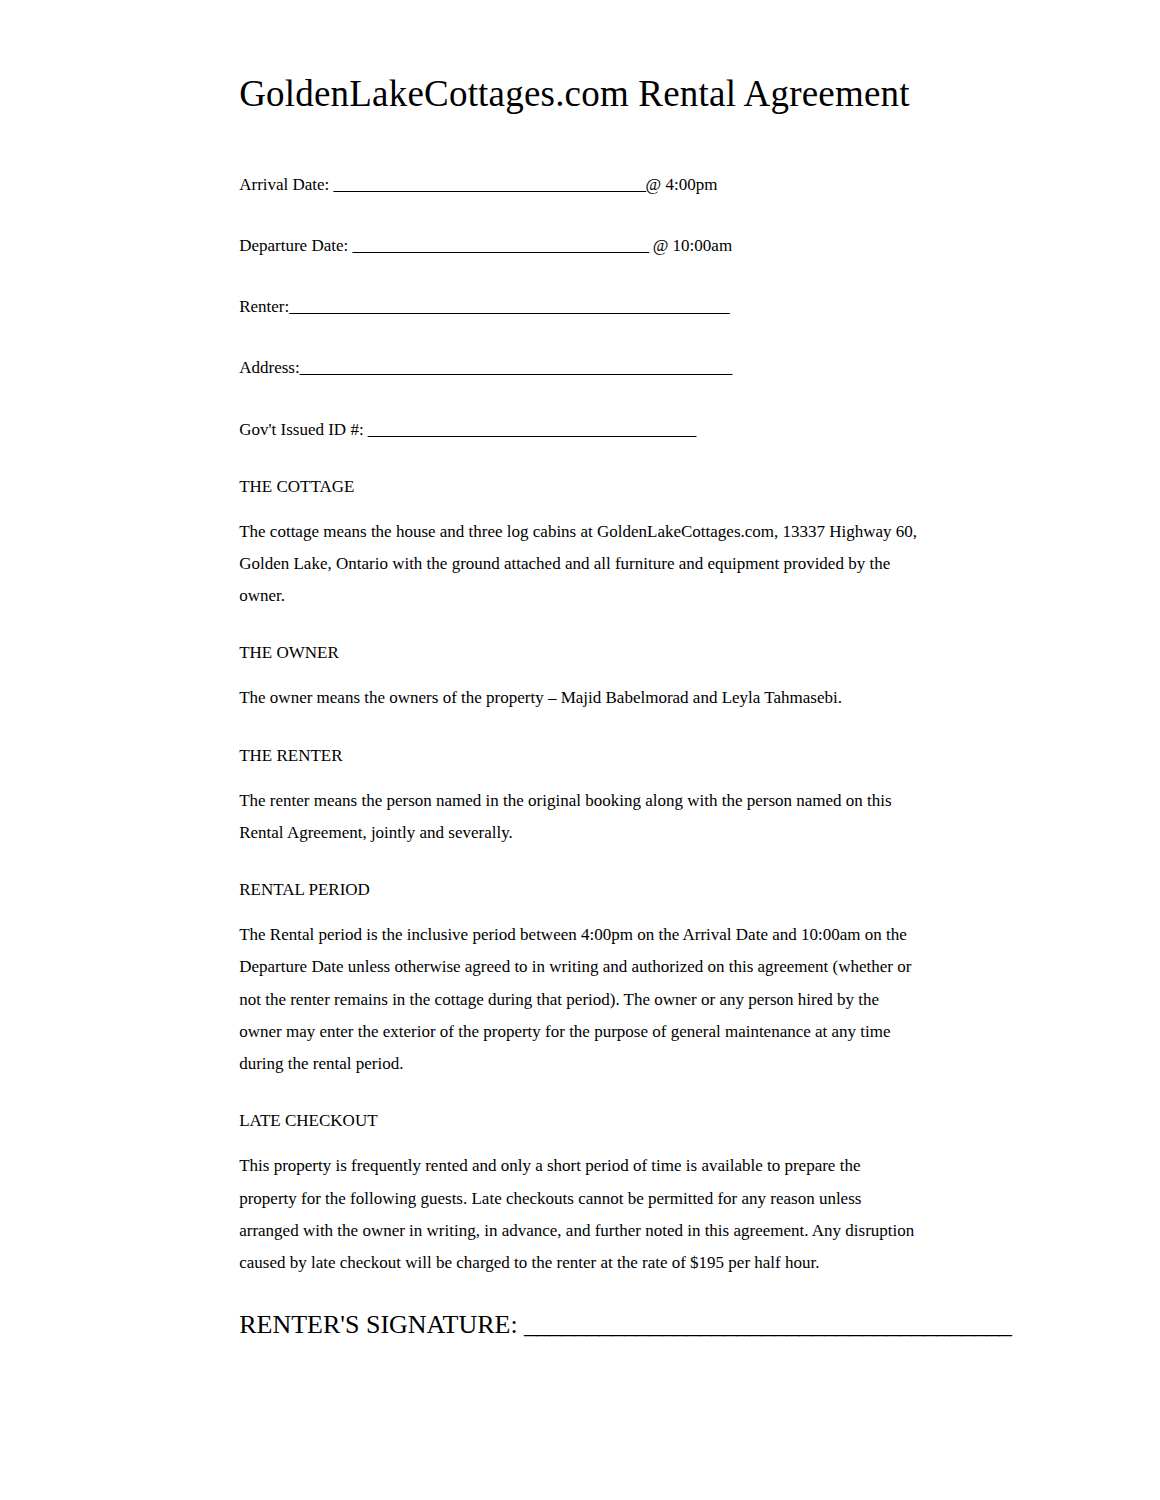GoldenLakeCottages.com Rental Agreement
Arrival Date: _______________________________________@ 4:00pm
Departure Date: _____________________________________ @ 10:00am
Renter:_______________________________________________________
Address:______________________________________________________
Gov't Issued ID #: _________________________________________
THE COTTAGE
The cottage means the house and three log cabins at GoldenLakeCottages.com, 13337 Highway 60, Golden Lake, Ontario with the ground attached and all furniture and equipment provided by the owner.
THE OWNER
The owner means the owners of the property – Majid Babelmorad and Leyla Tahmasebi.
THE RENTER
The renter means the person named in the original booking along with the person named on this Rental Agreement, jointly and severally.
RENTAL PERIOD
The Rental period is the inclusive period between 4:00pm on the Arrival Date and 10:00am on the Departure Date unless otherwise agreed to in writing and authorized on this agreement (whether or not the renter remains in the cottage during that period). The owner or any person hired by the owner may enter the exterior of the property for the purpose of general maintenance at any time during the rental period.
LATE CHECKOUT
This property is frequently rented and only a short period of time is available to prepare the property for the following guests. Late checkouts cannot be permitted for any reason unless arranged with the owner in writing, in advance, and further noted in this agreement. Any disruption caused by late checkout will be charged to the renter at the rate of $195 per half hour.
RENTER'S SIGNATURE: _______________________________________